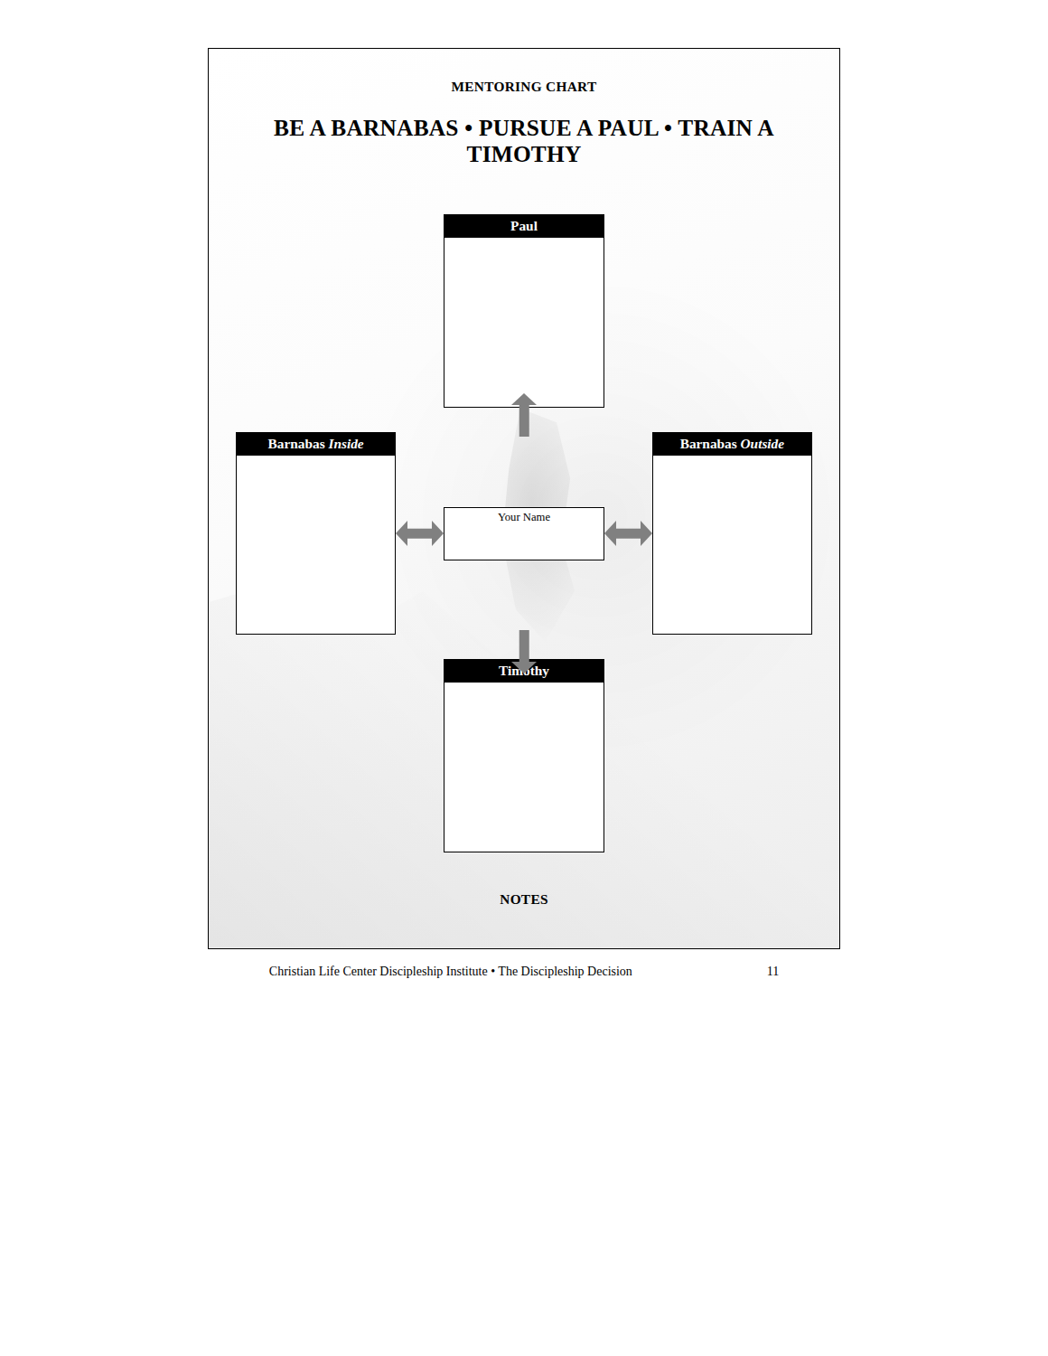MENTORING CHART
BE A BARNABAS • PURSUE A PAUL • TRAIN A TIMOTHY
Paul
Barnabas Inside
Your Name
Barnabas Outside
Timothy
NOTES
Christian Life Center Discipleship Institute • The Discipleship Decision 11